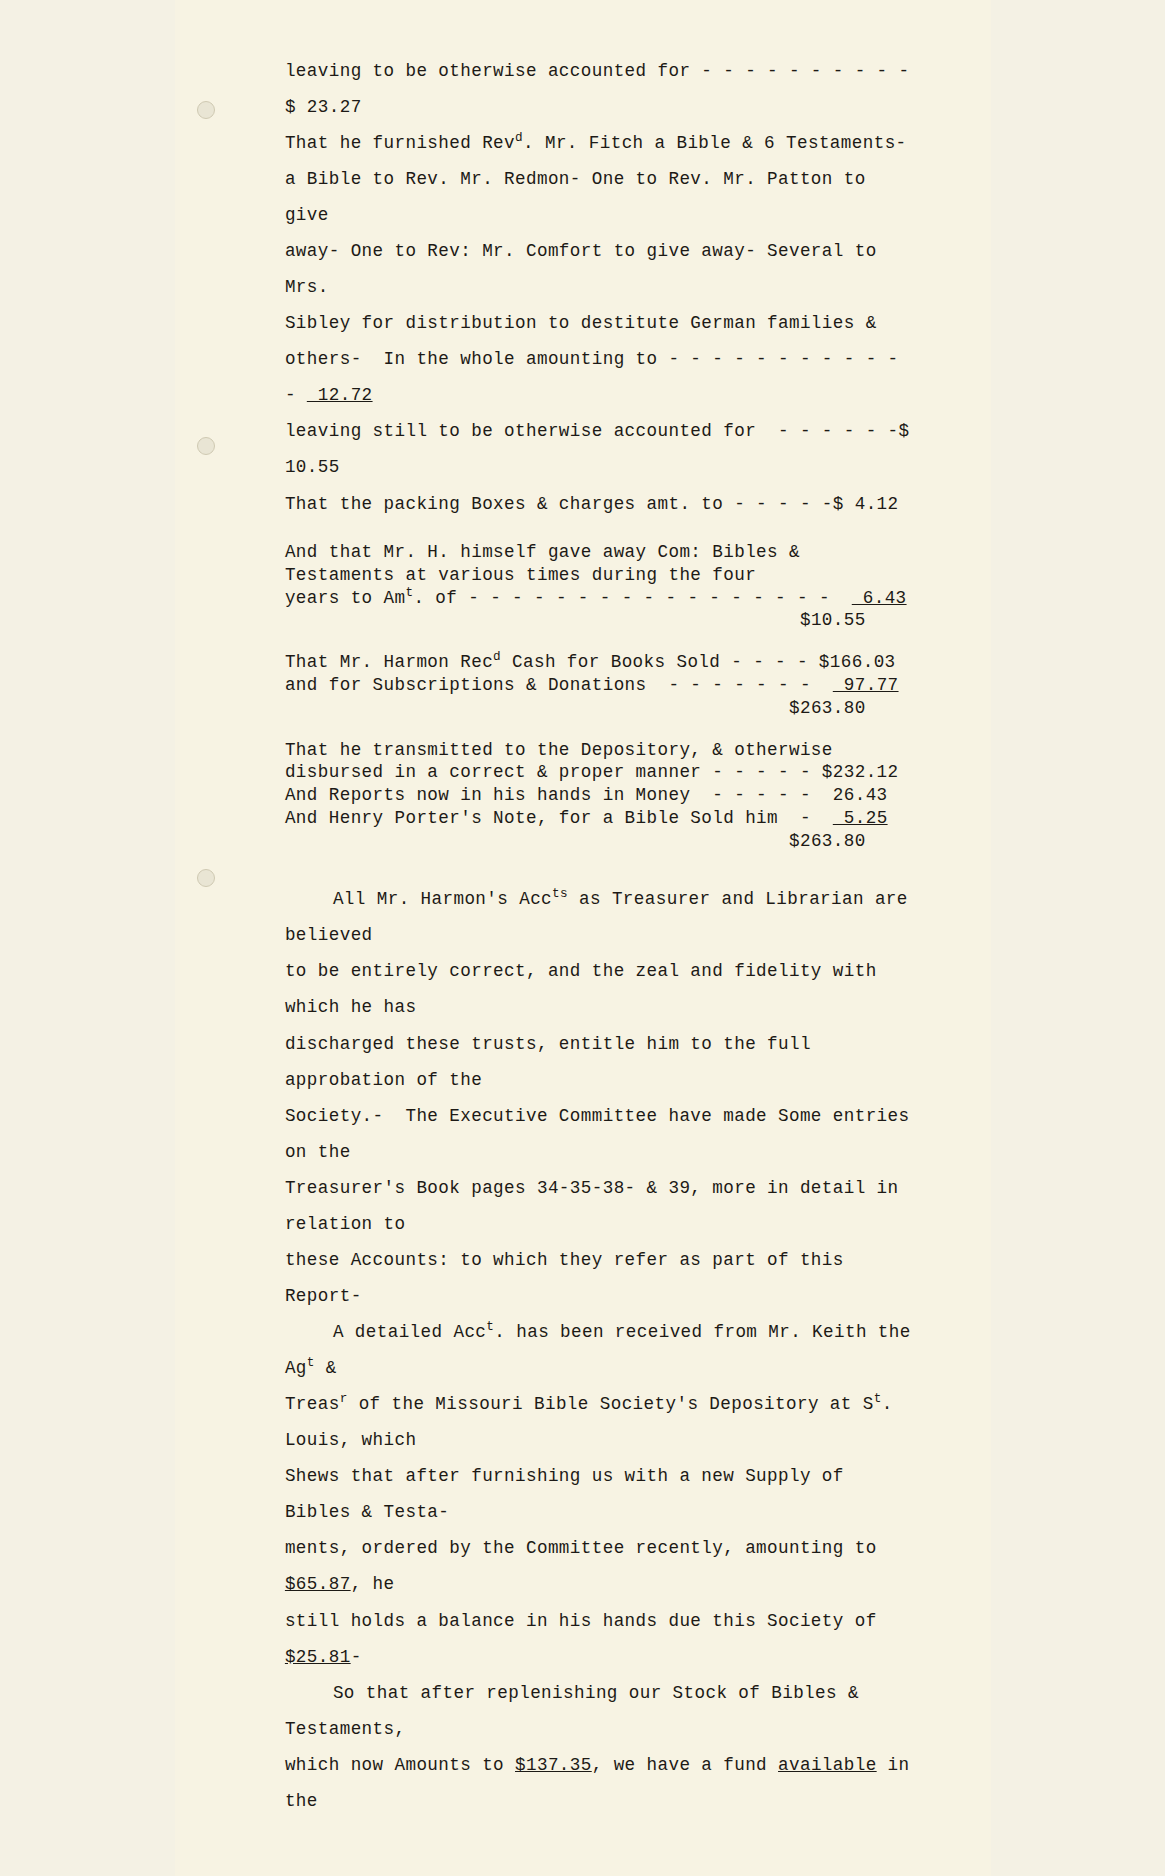leaving to be otherwise accounted for - - - - - - - - - - $ 23.27
That he furnished Revd. Mr. Fitch a Bible & 6 Testaments-
a Bible to Rev. Mr. Redmon- One to Rev. Mr. Patton to give
away- One to Rev: Mr. Comfort to give away- Several to Mrs.
Sibley for distribution to destitute German families &
others- In the whole amounting to - - - - - - - - - - - - 12.72
leaving still to be otherwise accounted for - - - - - -$ 10.55
That the packing Boxes & charges amt. to - - - - -$ 4.12
And that Mr. H. himself gave away Com: Bibles &
Testaments at various times during the four
years to Amt. of - - - - - - - - - - - - - - - - - 6.43
$10.55
That Mr. Harmon Recd Cash for Books Sold - - - - $166.03
and for Subscriptions & Donations - - - - - - - 97.77
$263.80
That he transmitted to the Depository, & otherwise
disbursed in a correct & proper manner - - - - - $232.12
And Reports now in his hands in Money - - - - - 26.43
And Henry Porter's Note, for a Bible Sold him - 5.25
$263.80
All Mr. Harmon's Accts as Treasurer and Librarian are believed
to be entirely correct, and the zeal and fidelity with which he has
discharged these trusts, entitle him to the full approbation of the
Society.- The Executive Committee have made Some entries on the
Treasurer's Book pages 34-35-38- & 39, more in detail in relation to
these Accounts: to which they refer as part of this Report-
A detailed Acct. has been received from Mr. Keith the Agt &
Treasr of the Missouri Bible Society's Depository at St. Louis, which
Shews that after furnishing us with a new Supply of Bibles & Testa-
ments, ordered by the Committee recently, amounting to $65.87, he
still holds a balance in his hands due this Society of $25.81-
So that after replenishing our Stock of Bibles & Testaments,
which now Amounts to $137.35, we have a fund available in the